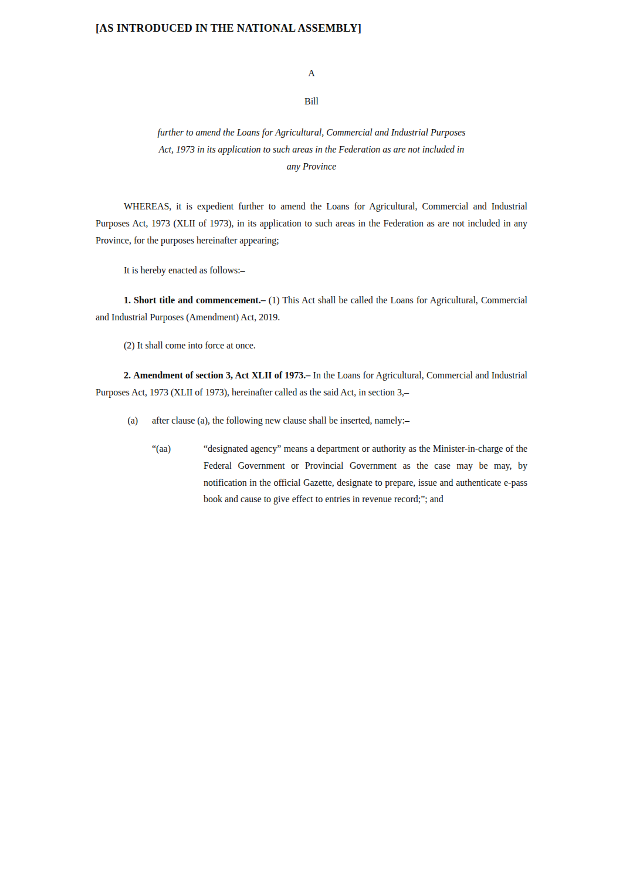[AS INTRODUCED IN THE NATIONAL ASSEMBLY]
A Bill
further to amend the Loans for Agricultural, Commercial and Industrial Purposes Act, 1973 in its application to such areas in the Federation as are not included in any Province
WHEREAS, it is expedient further to amend the Loans for Agricultural, Commercial and Industrial Purposes Act, 1973 (XLII of 1973), in its application to such areas in the Federation as are not included in any Province, for the purposes hereinafter appearing;
It is hereby enacted as follows:–
1. Short title and commencement.– (1) This Act shall be called the Loans for Agricultural, Commercial and Industrial Purposes (Amendment) Act, 2019.
(2) It shall come into force at once.
2. Amendment of section 3, Act XLII of 1973.– In the Loans for Agricultural, Commercial and Industrial Purposes Act, 1973 (XLII of 1973), hereinafter called as the said Act, in section 3,–
(a) after clause (a), the following new clause shall be inserted, namely:–
“(aa) “designated agency” means a department or authority as the Minister-in-charge of the Federal Government or Provincial Government as the case may be may, by notification in the official Gazette, designate to prepare, issue and authenticate e-pass book and cause to give effect to entries in revenue record;”; and